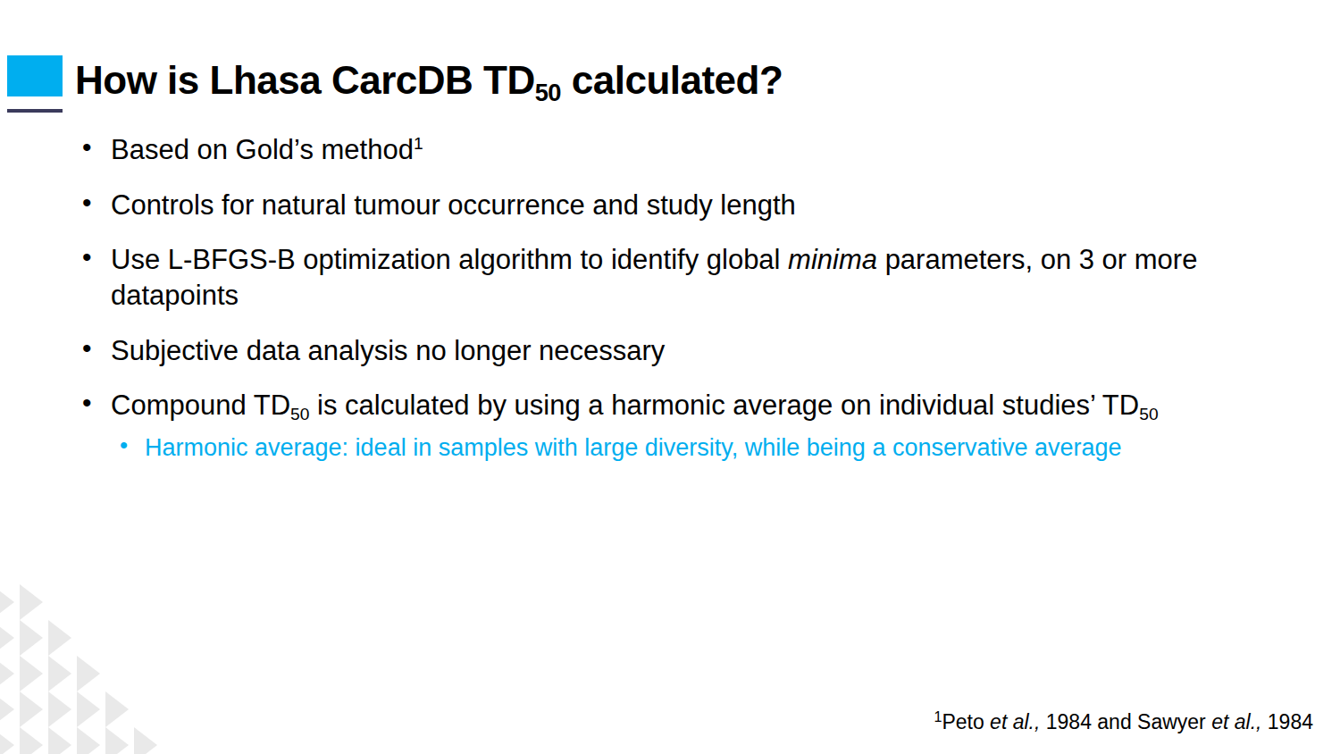How is Lhasa CarcDB TD50 calculated?
Based on Gold’s method1
Controls for natural tumour occurrence and study length
Use L-BFGS-B optimization algorithm to identify global minima parameters, on 3 or more datapoints
Subjective data analysis no longer necessary
Compound TD50 is calculated by using a harmonic average on individual studies’ TD50
Harmonic average: ideal in samples with large diversity, while being a conservative average
1Peto et al., 1984 and Sawyer et al., 1984